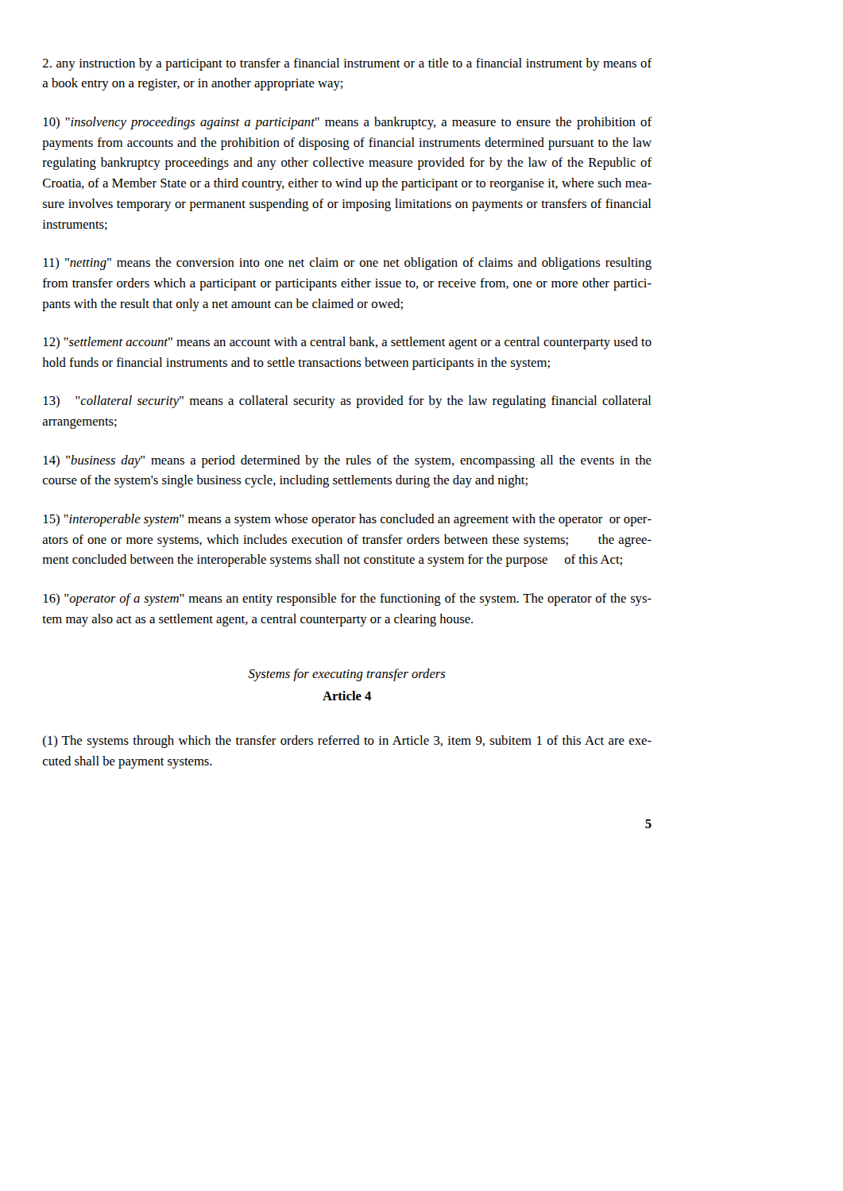2. any instruction by a participant to transfer a financial instrument or a title to a financial instrument by means of a book entry on a register, or in another appropriate way;
10) "insolvency proceedings against a participant" means a bankruptcy, a measure to ensure the prohibition of payments from accounts and the prohibition of disposing of financial instruments determined pursuant to the law regulating bankruptcy proceedings and any other collective measure provided for by the law of the Republic of Croatia, of a Member State or a third country, either to wind up the participant or to reorganise it, where such measure involves temporary or permanent suspending of or imposing limitations on payments or transfers of financial instruments;
11) "netting" means the conversion into one net claim or one net obligation of claims and obligations resulting from transfer orders which a participant or participants either issue to, or receive from, one or more other participants with the result that only a net amount can be claimed or owed;
12) "settlement account" means an account with a central bank, a settlement agent or a central counterparty used to hold funds or financial instruments and to settle transactions between participants in the system;
13) "collateral security" means a collateral security as provided for by the law regulating financial collateral arrangements;
14) "business day" means a period determined by the rules of the system, encompassing all the events in the course of the system's single business cycle, including settlements during the day and night;
15) "interoperable system" means a system whose operator has concluded an agreement with the operator or operators of one or more systems, which includes execution of transfer orders between these systems; the agreement concluded between the interoperable systems shall not constitute a system for the purpose of this Act;
16) "operator of a system" means an entity responsible for the functioning of the system. The operator of the system may also act as a settlement agent, a central counterparty or a clearing house.
Systems for executing transfer orders
Article 4
(1) The systems through which the transfer orders referred to in Article 3, item 9, subitem 1 of this Act are executed shall be payment systems.
5